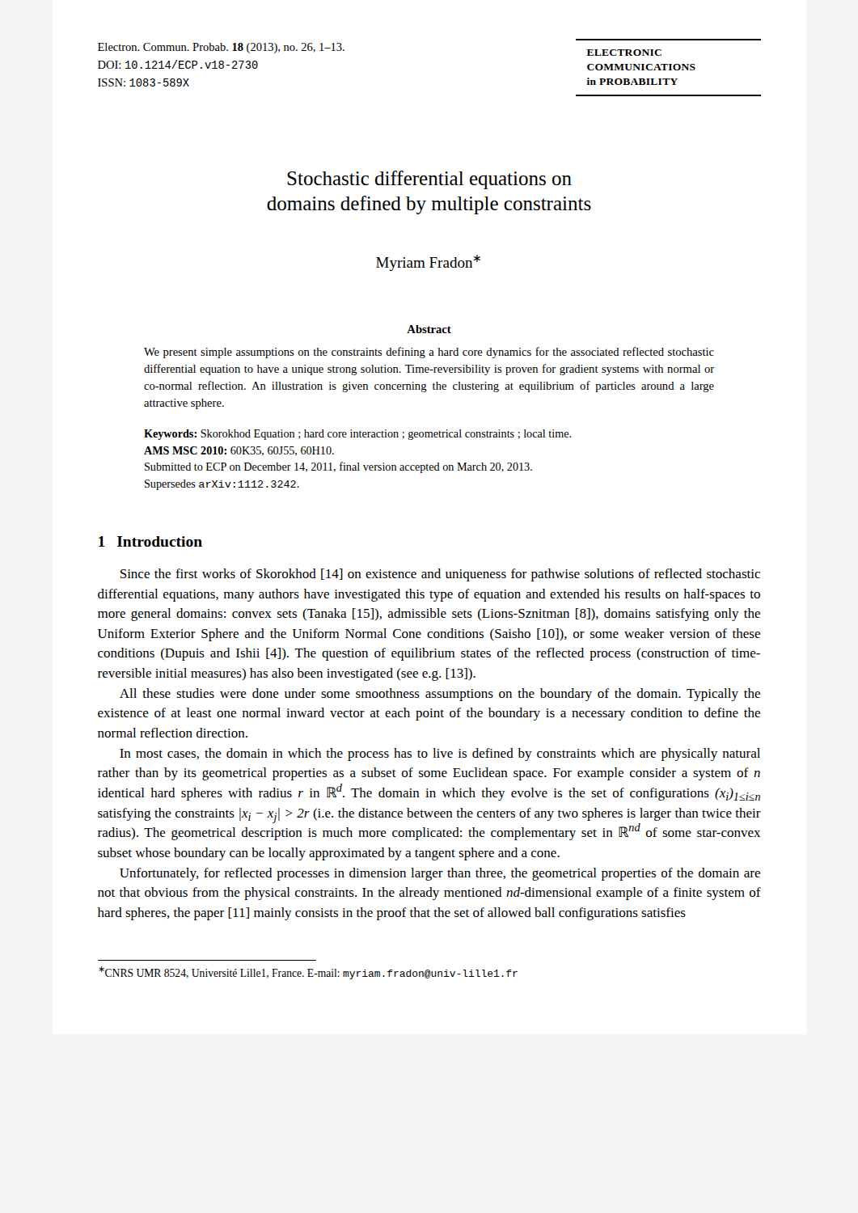Electron. Commun. Probab. 18 (2013), no. 26, 1–13.
DOI: 10.1214/ECP.v18-2730
ISSN: 1083-589X
ELECTRONIC
COMMUNICATIONS
in PROBABILITY
Stochastic differential equations on
domains defined by multiple constraints
Myriam Fradon∗
Abstract
We present simple assumptions on the constraints defining a hard core dynamics for the associated reflected stochastic differential equation to have a unique strong solution. Time-reversibility is proven for gradient systems with normal or co-normal reflection. An illustration is given concerning the clustering at equilibrium of particles around a large attractive sphere.
Keywords: Skorokhod Equation ; hard core interaction ; geometrical constraints ; local time.
AMS MSC 2010: 60K35, 60J55, 60H10.
Submitted to ECP on December 14, 2011, final version accepted on March 20, 2013.
Supersedes arXiv:1112.3242.
1 Introduction
Since the first works of Skorokhod [14] on existence and uniqueness for pathwise solutions of reflected stochastic differential equations, many authors have investigated this type of equation and extended his results on half-spaces to more general domains: convex sets (Tanaka [15]), admissible sets (Lions-Sznitman [8]), domains satisfying only the Uniform Exterior Sphere and the Uniform Normal Cone conditions (Saisho [10]), or some weaker version of these conditions (Dupuis and Ishii [4]). The question of equilibrium states of the reflected process (construction of time-reversible initial measures) has also been investigated (see e.g. [13]).
All these studies were done under some smoothness assumptions on the boundary of the domain. Typically the existence of at least one normal inward vector at each point of the boundary is a necessary condition to define the normal reflection direction.
In most cases, the domain in which the process has to live is defined by constraints which are physically natural rather than by its geometrical properties as a subset of some Euclidean space. For example consider a system of n identical hard spheres with radius r in ℝd. The domain in which they evolve is the set of configurations (xi)1≤i≤n satisfying the constraints |xi − xj| > 2r (i.e. the distance between the centers of any two spheres is larger than twice their radius). The geometrical description is much more complicated: the complementary set in ℝnd of some star-convex subset whose boundary can be locally approximated by a tangent sphere and a cone.
Unfortunately, for reflected processes in dimension larger than three, the geometrical properties of the domain are not that obvious from the physical constraints. In the already mentioned nd-dimensional example of a finite system of hard spheres, the paper [11] mainly consists in the proof that the set of allowed ball configurations satisfies
∗CNRS UMR 8524, Université Lille1, France. E-mail: myriam.fradon@univ-lille1.fr